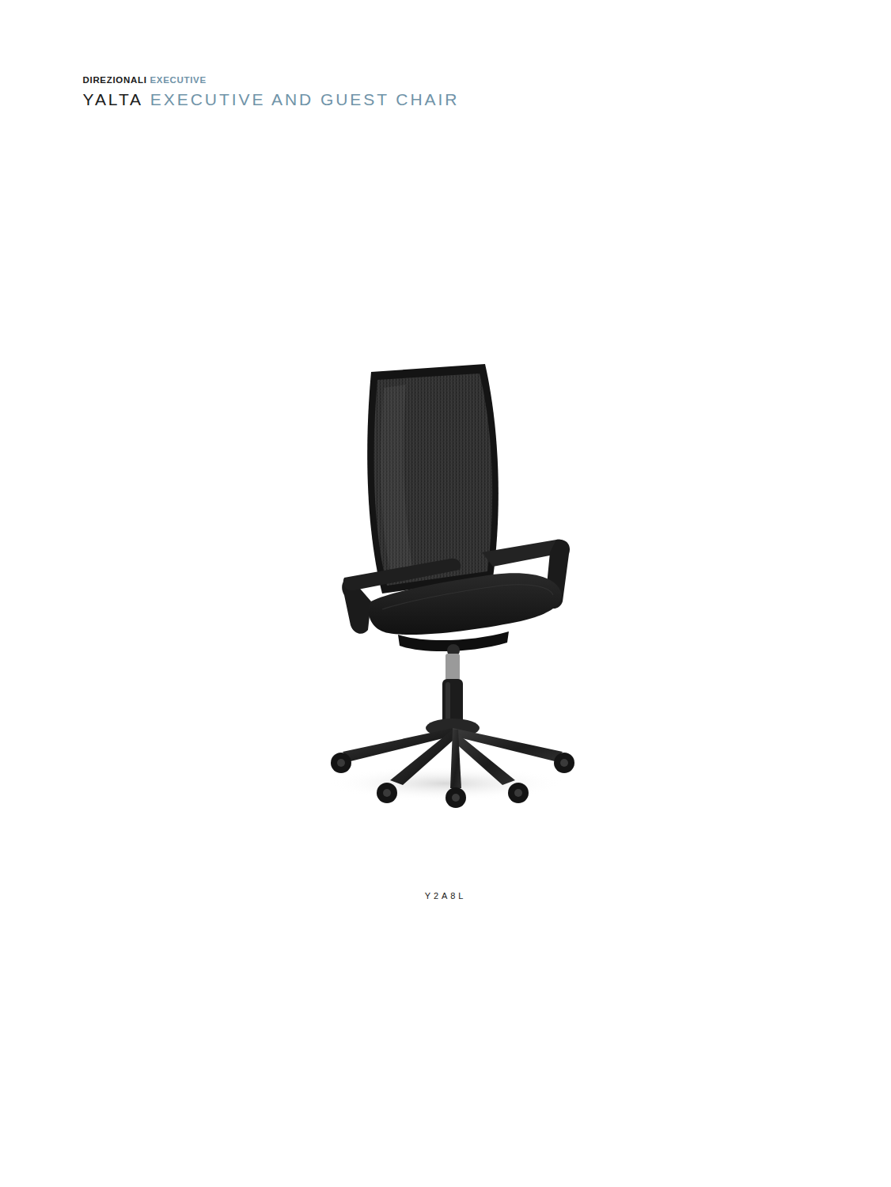DIREZIONALI EXECUTIVE
YALTA EXECUTIVE AND GUEST CHAIR
Y2A8L